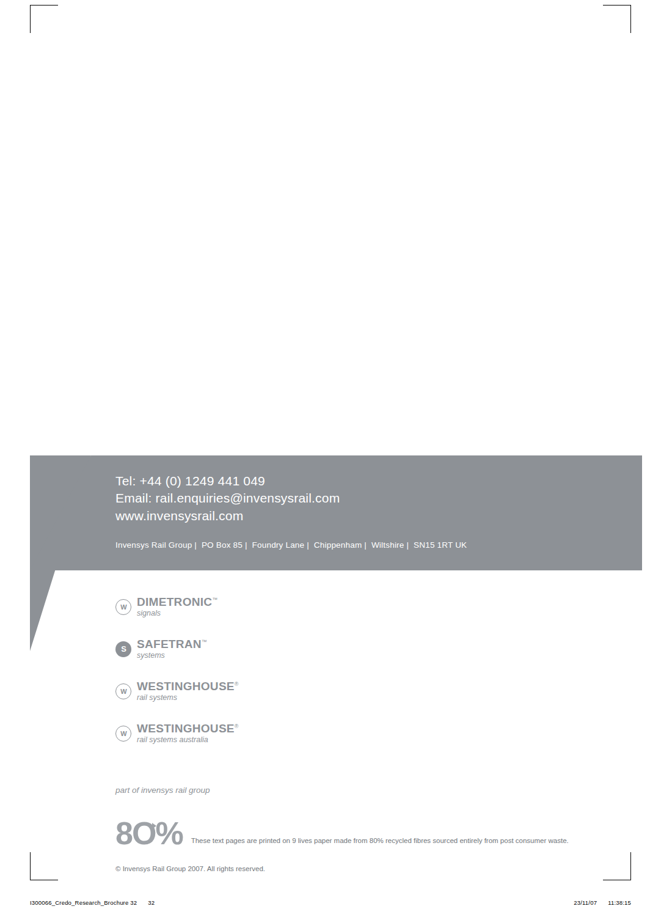Tel: +44 (0) 1249 441 049
Email: rail.enquiries@invensysrail.com
www.invensysrail.com
Invensys Rail Group | PO Box 85 | Foundry Lane | Chippenham | Wiltshire | SN15 1RT UK
W
DIMETRONIC™
signals
S
SAFETRAN™
systems
W
WESTINGHOUSE®
rail systems
W
WESTINGHOUSE®
rail systems australia
part of invensys rail group
8O%
These text pages are printed on 9 lives paper made from 80% recycled fibres sourced entirely from post consumer waste.
© Invensys Rail Group 2007. All rights reserved.
I300066_Credo_Research_Brochure 3232
23/11/0711:38:15